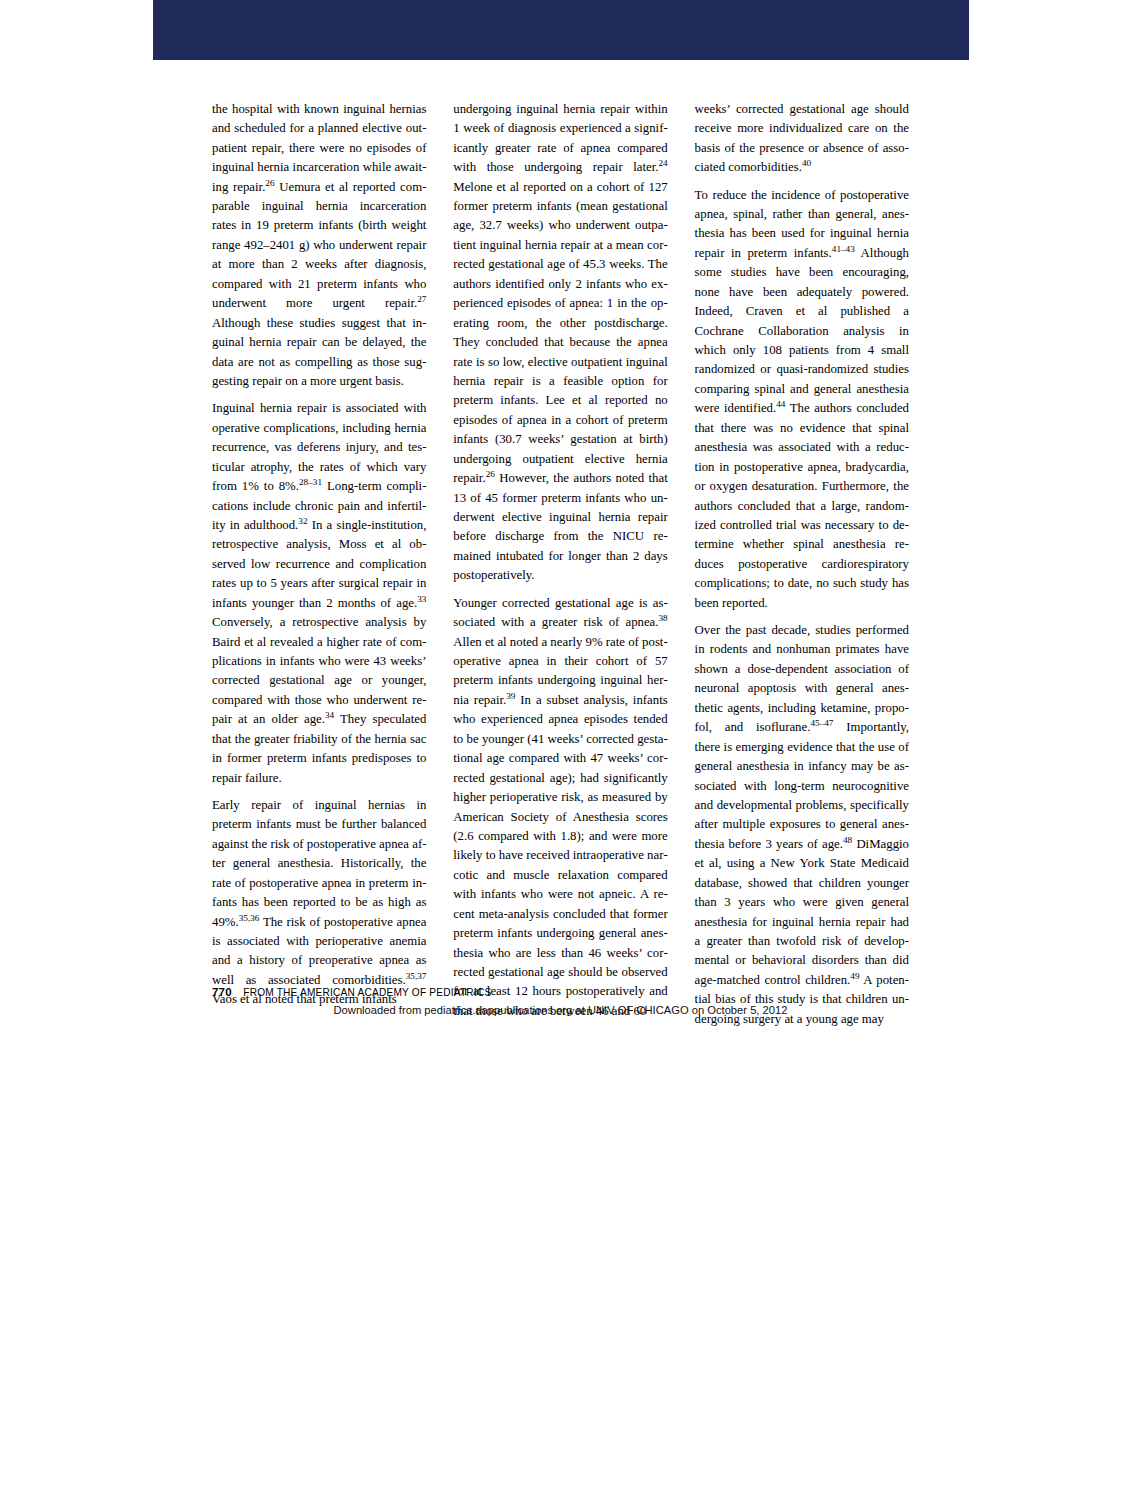the hospital with known inguinal hernias and scheduled for a planned elective outpatient repair, there were no episodes of inguinal hernia incarceration while awaiting repair.26 Uemura et al reported comparable inguinal hernia incarceration rates in 19 preterm infants (birth weight range 492–2401 g) who underwent repair at more than 2 weeks after diagnosis, compared with 21 preterm infants who underwent more urgent repair.27 Although these studies suggest that inguinal hernia repair can be delayed, the data are not as compelling as those suggesting repair on a more urgent basis.
Inguinal hernia repair is associated with operative complications, including hernia recurrence, vas deferens injury, and testicular atrophy, the rates of which vary from 1% to 8%.28–31 Long-term complications include chronic pain and infertility in adulthood.32 In a single-institution, retrospective analysis, Moss et al observed low recurrence and complication rates up to 5 years after surgical repair in infants younger than 2 months of age.33 Conversely, a retrospective analysis by Baird et al revealed a higher rate of complications in infants who were 43 weeks’ corrected gestational age or younger, compared with those who underwent repair at an older age.34 They speculated that the greater friability of the hernia sac in former preterm infants predisposes to repair failure.
Early repair of inguinal hernias in preterm infants must be further balanced against the risk of postoperative apnea after general anesthesia. Historically, the rate of postoperative apnea in preterm infants has been reported to be as high as 49%.35,36 The risk of postoperative apnea is associated with perioperative anemia and a history of preoperative apnea as well as associated comorbidities.35,37 Vaos et al noted that preterm infants
undergoing inguinal hernia repair within 1 week of diagnosis experienced a significantly greater rate of apnea compared with those undergoing repair later.24 Melone et al reported on a cohort of 127 former preterm infants (mean gestational age, 32.7 weeks) who underwent outpatient inguinal hernia repair at a mean corrected gestational age of 45.3 weeks. The authors identified only 2 infants who experienced episodes of apnea: 1 in the operating room, the other postdischarge. They concluded that because the apnea rate is so low, elective outpatient inguinal hernia repair is a feasible option for preterm infants. Lee et al reported no episodes of apnea in a cohort of preterm infants (30.7 weeks’ gestation at birth) undergoing outpatient elective hernia repair.26 However, the authors noted that 13 of 45 former preterm infants who underwent elective inguinal hernia repair before discharge from the NICU remained intubated for longer than 2 days postoperatively.
Younger corrected gestational age is associated with a greater risk of apnea.38 Allen et al noted a nearly 9% rate of postoperative apnea in their cohort of 57 preterm infants undergoing inguinal hernia repair.39 In a subset analysis, infants who experienced apnea episodes tended to be younger (41 weeks’ corrected gestational age compared with 47 weeks’ corrected gestational age); had significantly higher perioperative risk, as measured by American Society of Anesthesia scores (2.6 compared with 1.8); and were more likely to have received intraoperative narcotic and muscle relaxation compared with infants who were not apneic. A recent meta-analysis concluded that former preterm infants undergoing general anesthesia who are less than 46 weeks’ corrected gestational age should be observed for at least 12 hours postoperatively and that those who are between 46 and 60
weeks’ corrected gestational age should receive more individualized care on the basis of the presence or absence of associated comorbidities.40
To reduce the incidence of postoperative apnea, spinal, rather than general, anesthesia has been used for inguinal hernia repair in preterm infants.41–43 Although some studies have been encouraging, none have been adequately powered. Indeed, Craven et al published a Cochrane Collaboration analysis in which only 108 patients from 4 small randomized or quasi-randomized studies comparing spinal and general anesthesia were identified.44 The authors concluded that there was no evidence that spinal anesthesia was associated with a reduction in postoperative apnea, bradycardia, or oxygen desaturation. Furthermore, the authors concluded that a large, randomized controlled trial was necessary to determine whether spinal anesthesia reduces postoperative cardiorespiratory complications; to date, no such study has been reported.
Over the past decade, studies performed in rodents and nonhuman primates have shown a dose-dependent association of neuronal apoptosis with general anesthetic agents, including ketamine, propofol, and isoflurane.45–47 Importantly, there is emerging evidence that the use of general anesthesia in infancy may be associated with long-term neurocognitive and developmental problems, specifically after multiple exposures to general anesthesia before 3 years of age.48 DiMaggio et al, using a New York State Medicaid database, showed that children younger than 3 years who were given general anesthesia for inguinal hernia repair had a greater than twofold risk of developmental or behavioral disorders than did age-matched control children.49 A potential bias of this study is that children undergoing surgery at a young age may
770 FROM THE AMERICAN ACADEMY OF PEDIATRICS
Downloaded from pediatrics.aappublications.org at UNIV OF CHICAGO on October 5, 2012